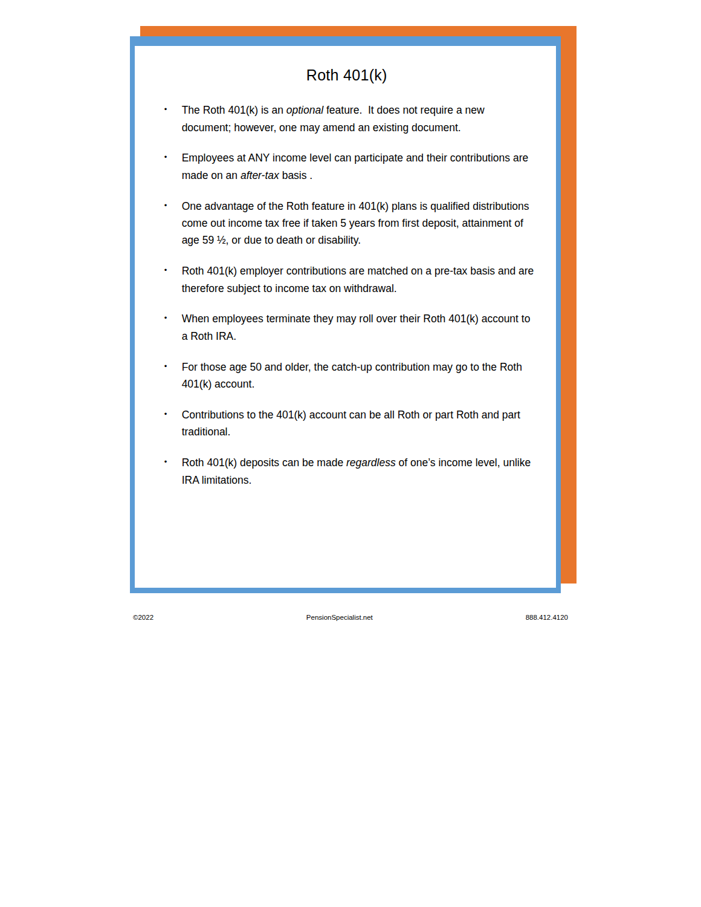Roth 401(k)
The Roth 401(k) is an optional feature. It does not require a new document; however, one may amend an existing document.
Employees at ANY income level can participate and their contributions are made on an after-tax basis .
One advantage of the Roth feature in 401(k) plans is qualified distributions come out income tax free if taken 5 years from first deposit, attainment of age 59 ½, or due to death or disability.
Roth 401(k) employer contributions are matched on a pre-tax basis and are therefore subject to income tax on withdrawal.
When employees terminate they may roll over their Roth 401(k) account to a Roth IRA.
For those age 50 and older, the catch-up contribution may go to the Roth 401(k) account.
Contributions to the 401(k) account can be all Roth or part Roth and part traditional.
Roth 401(k) deposits can be made regardless of one’s income level, unlike IRA limitations.
©2022 PensionSpecialist.net 888.412.4120